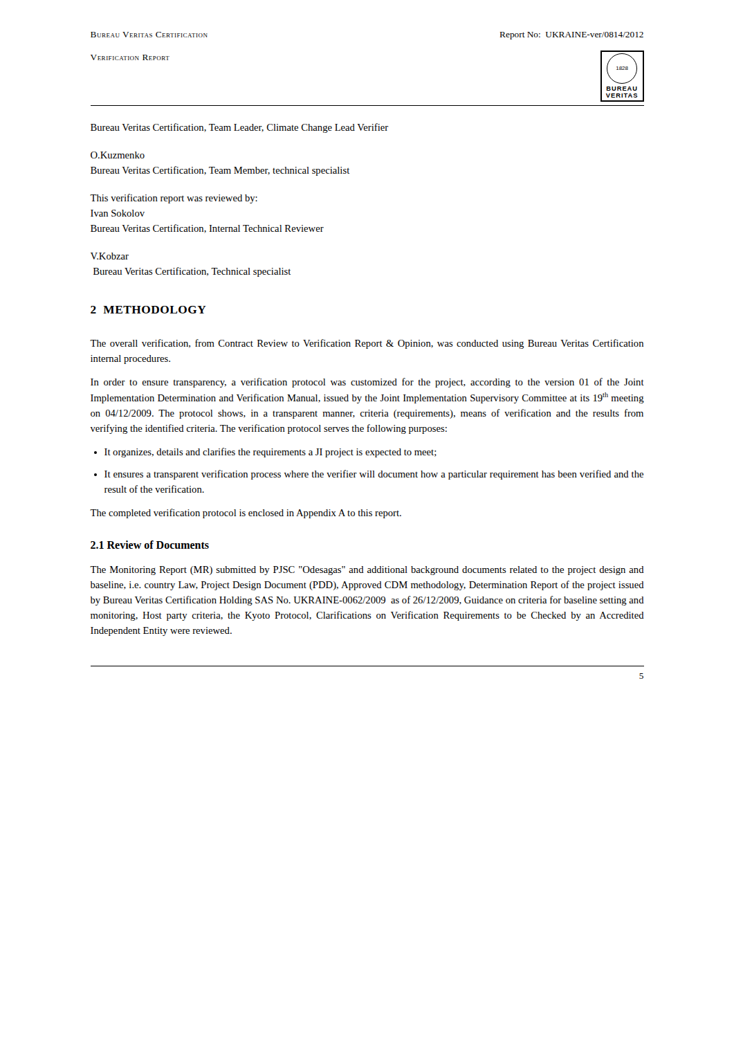Bureau Veritas Certification
Report No: UKRAINE-ver/0814/2012
Verification Report
1828
BUREAU
VERITAS
Bureau Veritas Certification, Team Leader, Climate Change Lead Verifier
O.Kuzmenko
Bureau Veritas Certification, Team Member, technical specialist
This verification report was reviewed by:
Ivan Sokolov
Bureau Veritas Certification, Internal Technical Reviewer
V.Kobzar
Bureau Veritas Certification, Technical specialist
2 METHODOLOGY
The overall verification, from Contract Review to Verification Report & Opinion, was conducted using Bureau Veritas Certification internal procedures.
In order to ensure transparency, a verification protocol was customized for the project, according to the version 01 of the Joint Implementation Determination and Verification Manual, issued by the Joint Implementation Supervisory Committee at its 19th meeting on 04/12/2009. The protocol shows, in a transparent manner, criteria (requirements), means of verification and the results from verifying the identified criteria. The verification protocol serves the following purposes:
It organizes, details and clarifies the requirements a JI project is expected to meet;
It ensures a transparent verification process where the verifier will document how a particular requirement has been verified and the result of the verification.
The completed verification protocol is enclosed in Appendix A to this report.
2.1 Review of Documents
The Monitoring Report (MR) submitted by PJSC "Odesagas" and additional background documents related to the project design and baseline, i.e. country Law, Project Design Document (PDD), Approved CDM methodology, Determination Report of the project issued by Bureau Veritas Certification Holding SAS No. UKRAINE-0062/2009 as of 26/12/2009, Guidance on criteria for baseline setting and monitoring, Host party criteria, the Kyoto Protocol, Clarifications on Verification Requirements to be Checked by an Accredited Independent Entity were reviewed.
5